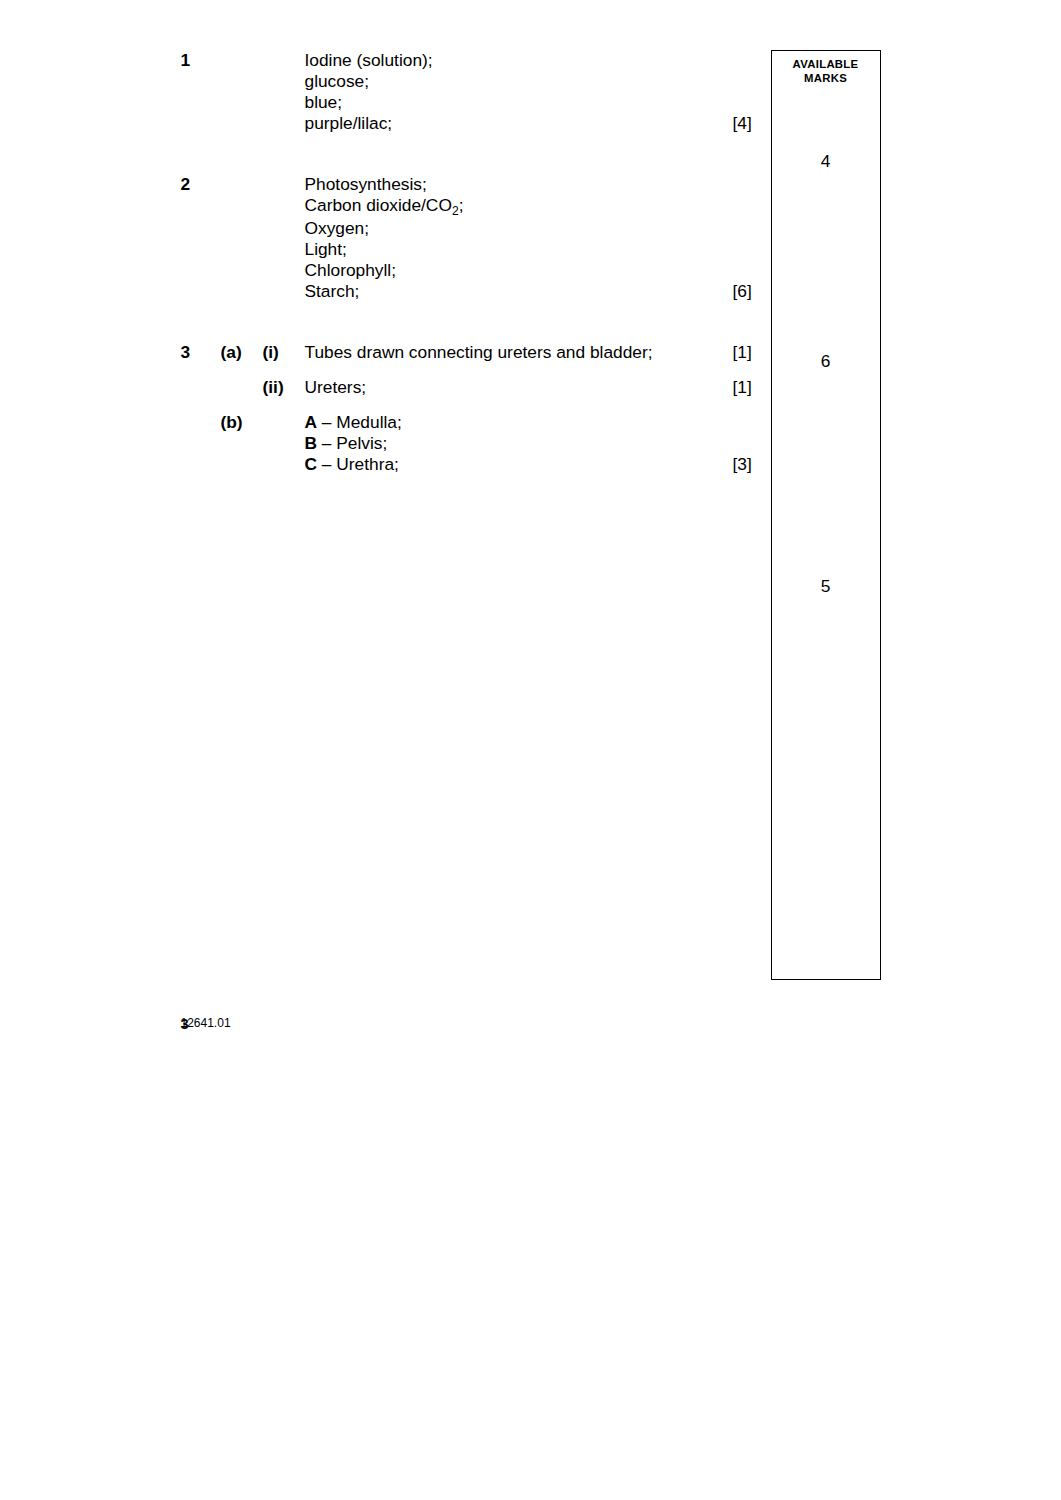AVAILABLE
MARKS
4
6
5
| 1 | | | Iodine (solution); | |
| | | | glucose; | |
| | | | blue; | |
| | | | purple/lilac; | [4] |
| 2 | | | Photosynthesis; | |
| | | | Carbon dioxide/CO 2 ; | |
| | | | Oxygen; | |
| | | | Light; | |
| | | | Chlorophyll; | |
| | | | Starch; | [6] |
| 3 | (a) | (i) | Tubes drawn connecting ureters and bladder; | [1] |
| | | (ii) | Ureters; | [1] |
| | (b) | | A – Medulla; | |
| | | | B – Pelvis; | |
| | | | C – Urethra; | [3] |
12641.01 3